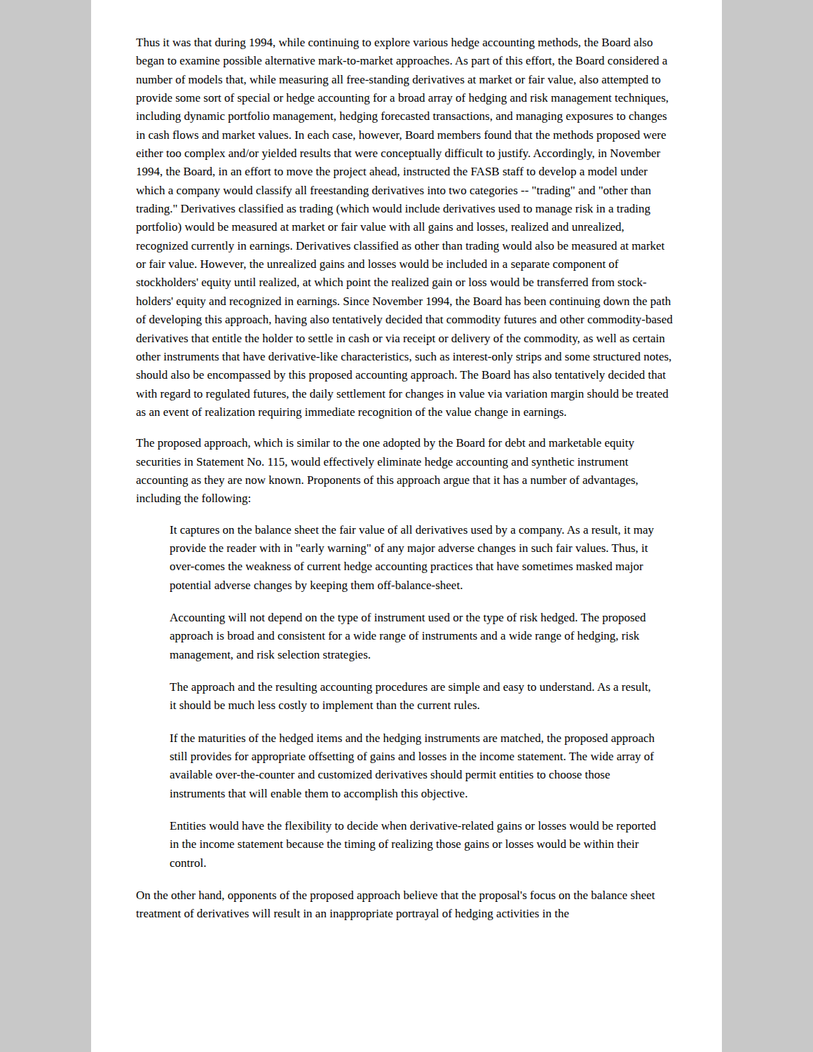Thus it was that during 1994, while continuing to explore various hedge accounting methods, the Board also began to examine possible alternative mark-to-market approaches. As part of this effort, the Board considered a number of models that, while measuring all free-standing derivatives at market or fair value, also attempted to provide some sort of special or hedge accounting for a broad array of hedging and risk management techniques, including dynamic portfolio management, hedging forecasted transactions, and managing exposures to changes in cash flows and market values. In each case, however, Board members found that the methods proposed were either too complex and/or yielded results that were conceptually difficult to justify. Accordingly, in November 1994, the Board, in an effort to move the project ahead, instructed the FASB staff to develop a model under which a company would classify all freestanding derivatives into two categories -- "trading" and "other than trading." Derivatives classified as trading (which would include derivatives used to manage risk in a trading portfolio) would be measured at market or fair value with all gains and losses, realized and unrealized, recognized currently in earnings. Derivatives classified as other than trading would also be measured at market or fair value. However, the unrealized gains and losses would be included in a separate component of stockholders' equity until realized, at which point the realized gain or loss would be transferred from stock-holders' equity and recognized in earnings. Since November 1994, the Board has been continuing down the path of developing this approach, having also tentatively decided that commodity futures and other commodity-based derivatives that entitle the holder to settle in cash or via receipt or delivery of the commodity, as well as certain other instruments that have derivative-like characteristics, such as interest-only strips and some structured notes, should also be encompassed by this proposed accounting approach. The Board has also tentatively decided that with regard to regulated futures, the daily settlement for changes in value via variation margin should be treated as an event of realization requiring immediate recognition of the value change in earnings.
The proposed approach, which is similar to the one adopted by the Board for debt and marketable equity securities in Statement No. 115, would effectively eliminate hedge accounting and synthetic instrument accounting as they are now known. Proponents of this approach argue that it has a number of advantages, including the following:
It captures on the balance sheet the fair value of all derivatives used by a company. As a result, it may provide the reader with in "early warning" of any major adverse changes in such fair values. Thus, it over-comes the weakness of current hedge accounting practices that have sometimes masked major potential adverse changes by keeping them off-balance-sheet.
Accounting will not depend on the type of instrument used or the type of risk hedged. The proposed approach is broad and consistent for a wide range of instruments and a wide range of hedging, risk management, and risk selection strategies.
The approach and the resulting accounting procedures are simple and easy to understand. As a result, it should be much less costly to implement than the current rules.
If the maturities of the hedged items and the hedging instruments are matched, the proposed approach still provides for appropriate offsetting of gains and losses in the income statement. The wide array of available over-the-counter and customized derivatives should permit entities to choose those instruments that will enable them to accomplish this objective.
Entities would have the flexibility to decide when derivative-related gains or losses would be reported in the income statement because the timing of realizing those gains or losses would be within their control.
On the other hand, opponents of the proposed approach believe that the proposal's focus on the balance sheet treatment of derivatives will result in an inappropriate portrayal of hedging activities in the